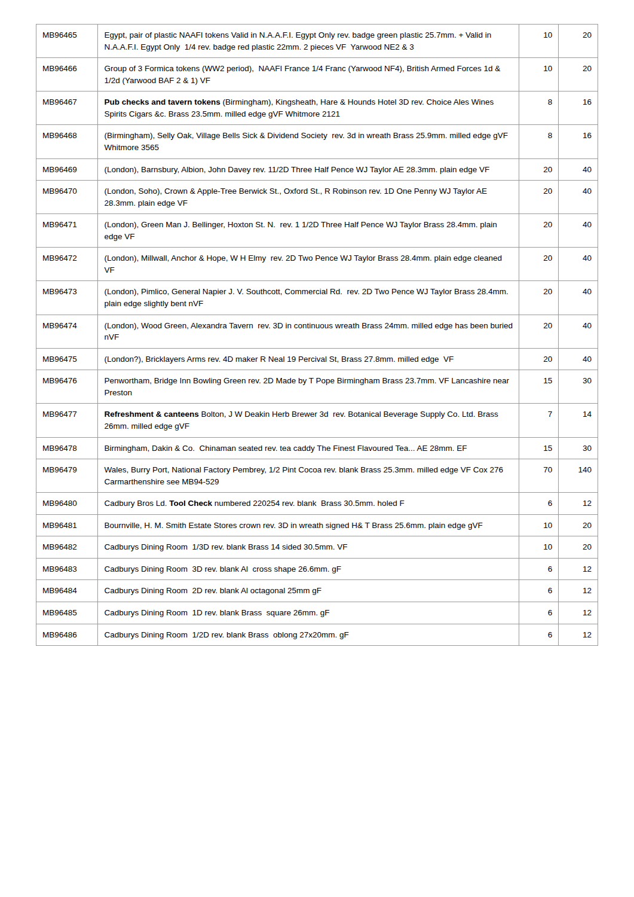| MB96465 | Egypt, pair of plastic NAAFI tokens Valid in N.A.A.F.I. Egypt Only rev. badge green plastic 25.7mm. + Valid in N.A.A.F.I. Egypt Only 1/4 rev. badge red plastic 22mm. 2 pieces VF Yarwood NE2 & 3 | 10 | 20 |
| MB96466 | Group of 3 Formica tokens (WW2 period), NAAFI France 1/4 Franc (Yarwood NF4), British Armed Forces 1d & 1/2d (Yarwood BAF 2 & 1) VF | 10 | 20 |
| MB96467 | Pub checks and tavern tokens (Birmingham), Kingsheath, Hare & Hounds Hotel 3D rev. Choice Ales Wines Spirits Cigars &c. Brass 23.5mm. milled edge gVF Whitmore 2121 | 8 | 16 |
| MB96468 | (Birmingham), Selly Oak, Village Bells Sick & Dividend Society rev. 3d in wreath Brass 25.9mm. milled edge gVF Whitmore 3565 | 8 | 16 |
| MB96469 | (London), Barnsbury, Albion, John Davey rev. 11/2D Three Half Pence WJ Taylor AE 28.3mm. plain edge VF | 20 | 40 |
| MB96470 | (London, Soho), Crown & Apple-Tree Berwick St., Oxford St., R Robinson rev. 1D One Penny WJ Taylor AE 28.3mm. plain edge VF | 20 | 40 |
| MB96471 | (London), Green Man J. Bellinger, Hoxton St. N. rev. 1 1/2D Three Half Pence WJ Taylor Brass 28.4mm. plain edge VF | 20 | 40 |
| MB96472 | (London), Millwall, Anchor & Hope, W H Elmy rev. 2D Two Pence WJ Taylor Brass 28.4mm. plain edge cleaned VF | 20 | 40 |
| MB96473 | (London), Pimlico, General Napier J. V. Southcott, Commercial Rd. rev. 2D Two Pence WJ Taylor Brass 28.4mm. plain edge slightly bent nVF | 20 | 40 |
| MB96474 | (London), Wood Green, Alexandra Tavern rev. 3D in continuous wreath Brass 24mm. milled edge has been buried nVF | 20 | 40 |
| MB96475 | (London?), Bricklayers Arms rev. 4D maker R Neal 19 Percival St, Brass 27.8mm. milled edge VF | 20 | 40 |
| MB96476 | Penwortham, Bridge Inn Bowling Green rev. 2D Made by T Pope Birmingham Brass 23.7mm. VF Lancashire near Preston | 15 | 30 |
| MB96477 | Refreshment & canteens Bolton, J W Deakin Herb Brewer 3d rev. Botanical Beverage Supply Co. Ltd. Brass 26mm. milled edge gVF | 7 | 14 |
| MB96478 | Birmingham, Dakin & Co. Chinaman seated rev. tea caddy The Finest Flavoured Tea... AE 28mm. EF | 15 | 30 |
| MB96479 | Wales, Burry Port, National Factory Pembrey, 1/2 Pint Cocoa rev. blank Brass 25.3mm. milled edge VF Cox 276 Carmarthenshire see MB94-529 | 70 | 140 |
| MB96480 | Cadbury Bros Ld. Tool Check numbered 220254 rev. blank Brass 30.5mm. holed F | 6 | 12 |
| MB96481 | Bournville, H. M. Smith Estate Stores crown rev. 3D in wreath signed H& T Brass 25.6mm. plain edge gVF | 10 | 20 |
| MB96482 | Cadburys Dining Room 1/3D rev. blank Brass 14 sided 30.5mm. VF | 10 | 20 |
| MB96483 | Cadburys Dining Room 3D rev. blank Al cross shape 26.6mm. gF | 6 | 12 |
| MB96484 | Cadburys Dining Room 2D rev. blank Al octagonal 25mm gF | 6 | 12 |
| MB96485 | Cadburys Dining Room 1D rev. blank Brass square 26mm. gF | 6 | 12 |
| MB96486 | Cadburys Dining Room 1/2D rev. blank Brass oblong 27x20mm. gF | 6 | 12 |